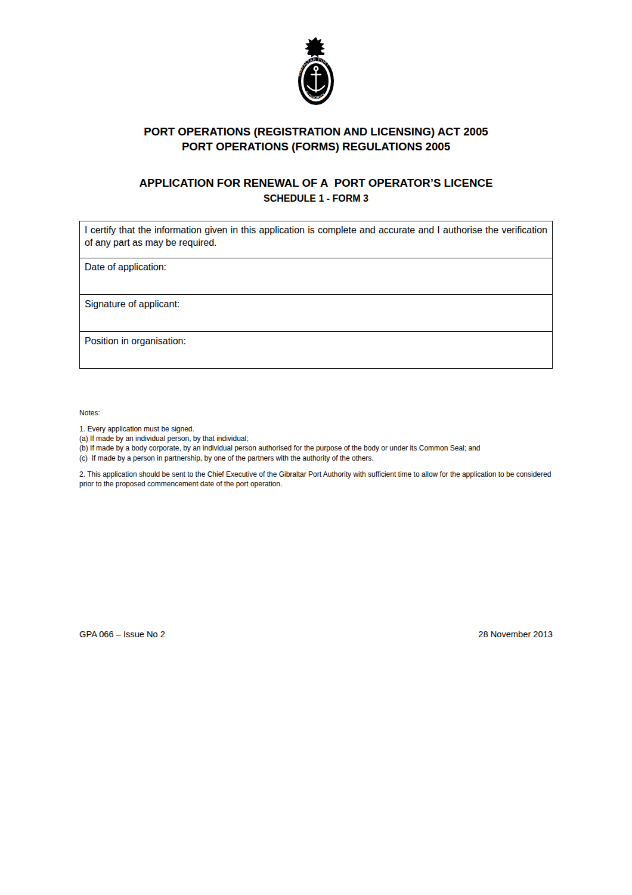GIBRALTAR PORT AUTHORITY
PORT OPERATIONS (REGISTRATION AND LICENSING) ACT 2005
PORT OPERATIONS (FORMS) REGULATIONS 2005
APPLICATION FOR RENEWAL OF A PORT OPERATOR’S LICENCE
SCHEDULE 1 - FORM 3
| I certify that the information given in this application is complete and accurate and I authorise the verification of any part as may be required. |
| Date of application: |
| Signature of applicant: |
| Position in organisation: |
Notes:
1. Every application must be signed.
(a) If made by an individual person, by that individual;
(b) If made by a body corporate, by an individual person authorised for the purpose of the body or under its Common Seal; and
(c) If made by a person in partnership, by one of the partners with the authority of the others.
2. This application should be sent to the Chief Executive of the Gibraltar Port Authority with sufficient time to allow for the application to be considered prior to the proposed commencement date of the port operation.
GPA 066 – Issue No 2 28 November 2013